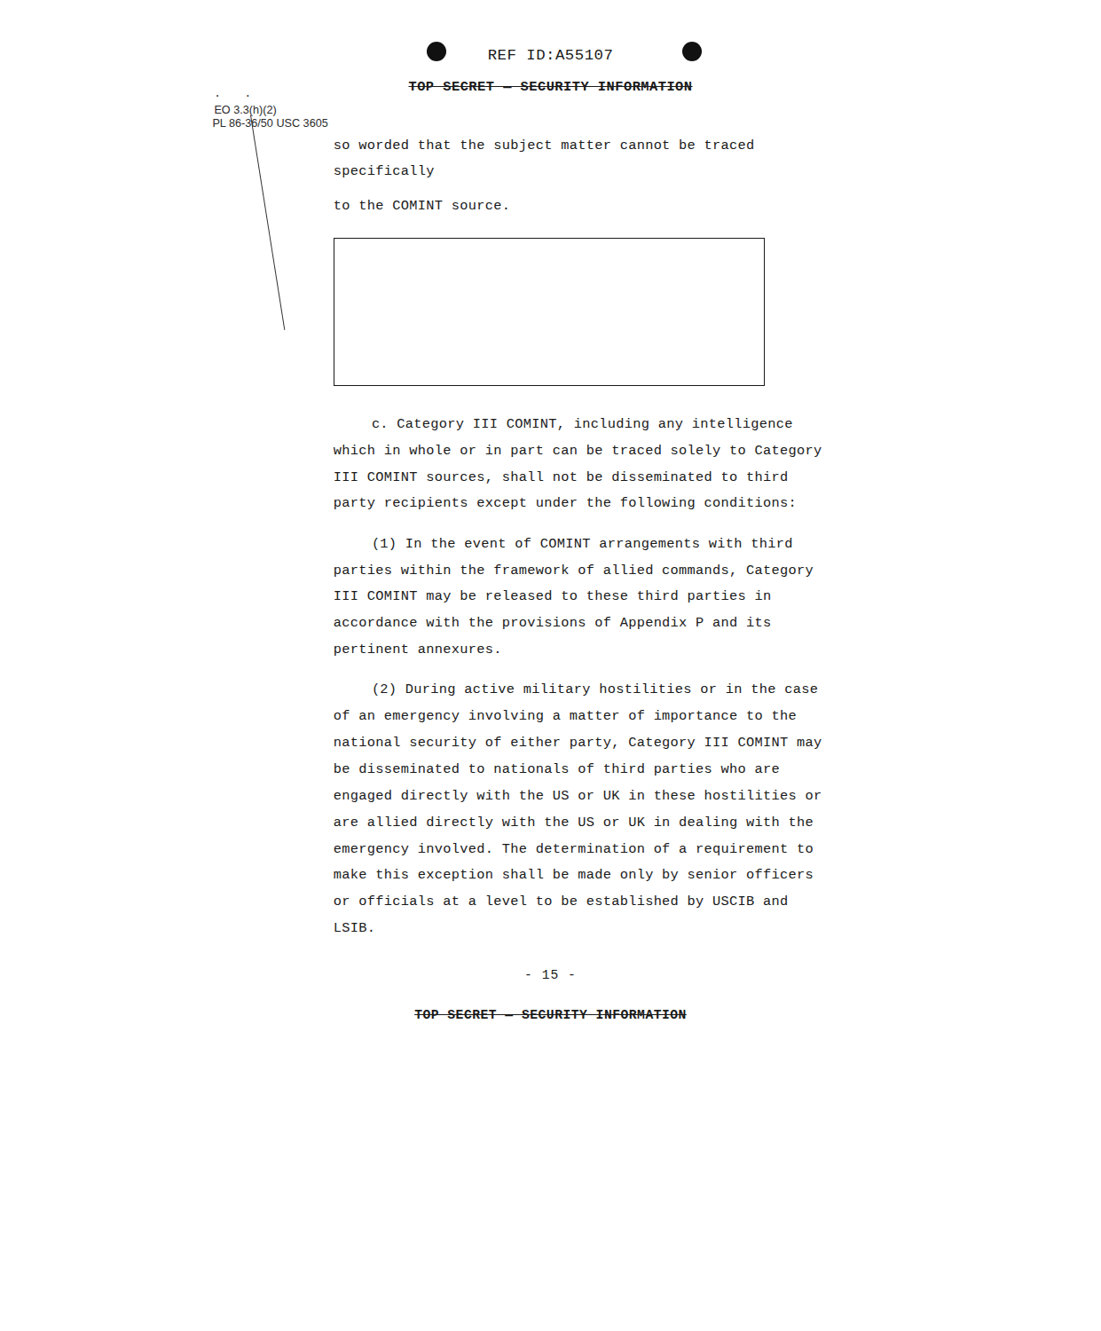REF ID:A55107
TOP SECRET — SECURITY INFORMATION
 · ·
EO 3.3(h)(2)
PL 86-36/50 USC 3605
so worded that the subject matter cannot be traced specifically
to the COMINT source.
c. Category III COMINT, including any intelligence which in whole or in part can be traced solely to Category III COMINT sources, shall not be disseminated to third party recipients except under the following conditions:
(1) In the event of COMINT arrangements with third parties within the framework of allied commands, Category III COMINT may be released to these third parties in accordance with the provisions of Appendix P and its pertinent annexures.
(2) During active military hostilities or in the case of an emergency involving a matter of importance to the national security of either party, Category III COMINT may be disseminated to nationals of third parties who are engaged directly with the US or UK in these hostilities or are allied directly with the US or UK in dealing with the emergency involved. The determination of a requirement to make this exception shall be made only by senior officers or officials at a level to be established by USCIB and LSIB.
- 15 -
TOP SECRET — SECURITY INFORMATION